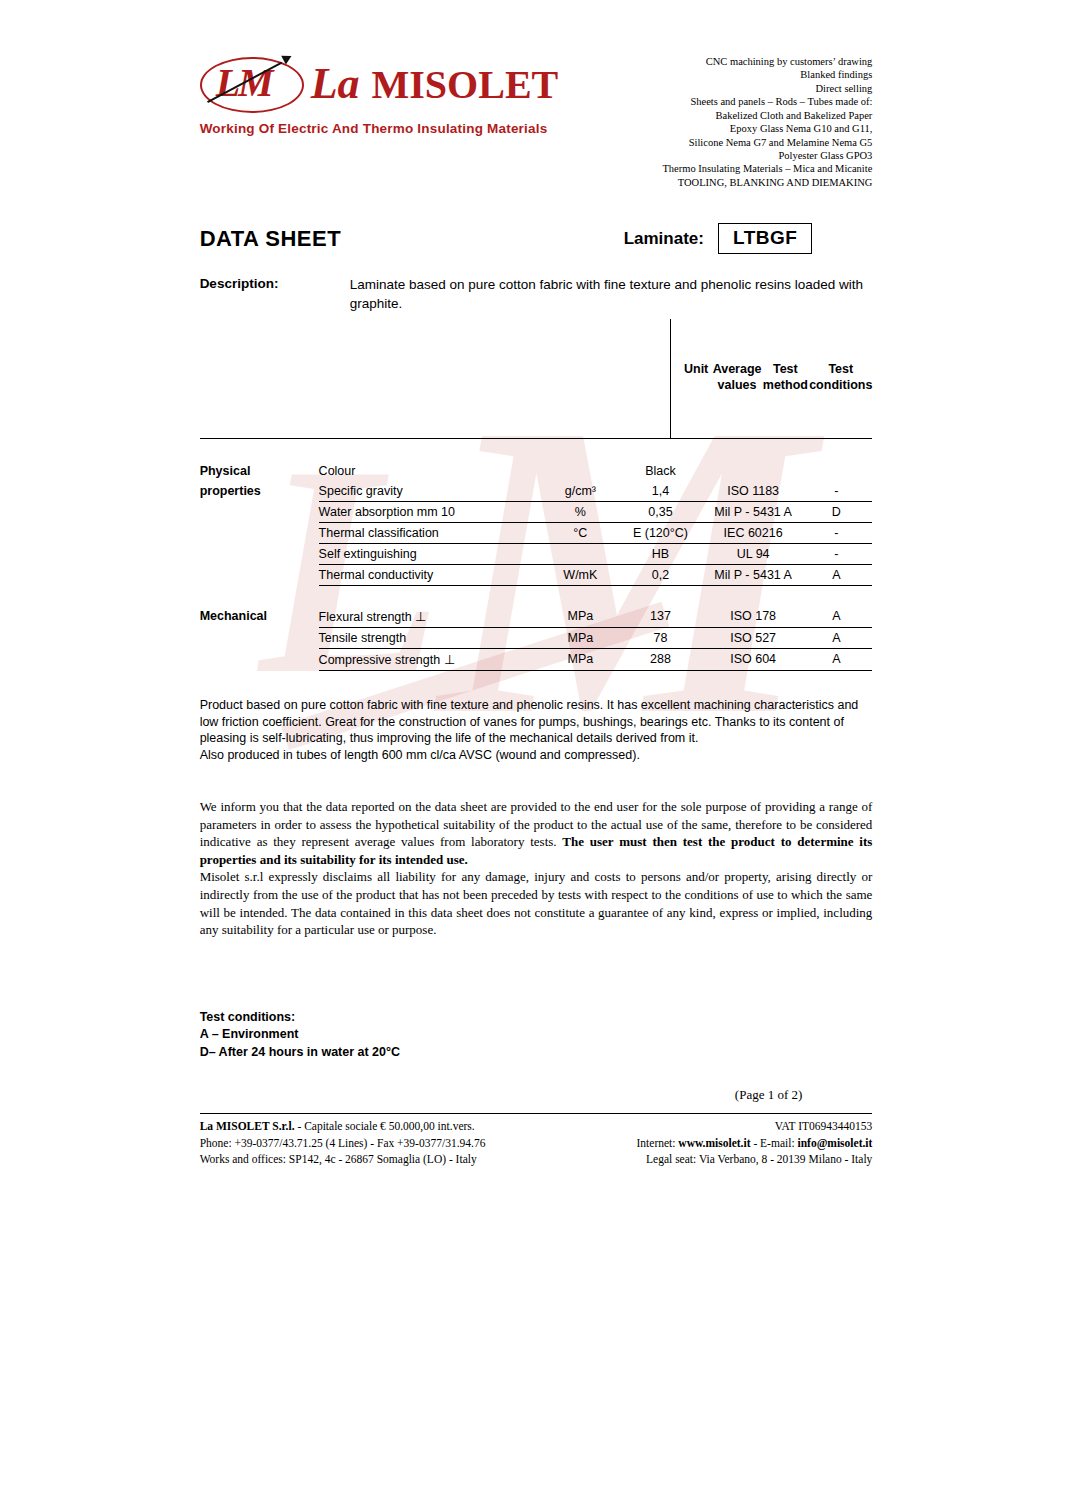L
M
LM
La MISOLET
Working Of Electric And Thermo Insulating Materials
CNC machining by customers’ drawing
Blanked findings
Direct selling
Sheets and panels – Rods – Tubes made of:
Bakelized Cloth and Bakelized Paper
Epoxy Glass Nema G10 and G11,
Silicone Nema G7 and Melamine Nema G5
Polyester Glass GPO3
Thermo Insulating Materials – Mica and Micanite
TOOLING, BLANKING AND DIEMAKING
DATA SHEET
Laminate:
LTBGF
Description:
Laminate based on pure cotton fabric with fine texture and phenolic resins loaded with graphite.
Unit
Average
values
Test
method
Test
conditions
| Physical | Colour | | Black | | |
| properties | Specific gravity | g/cm³ | 1,4 | ISO 1183 | - |
| | Water absorption mm 10 | % | 0,35 | Mil P - 5431 A | D |
| | Thermal classification | °C | E (120°C) | IEC 60216 | - |
| | Self extinguishing | | HB | UL 94 | - |
| | Thermal conductivity | W/mK | 0,2 | Mil P - 5431 A | A |
| Mechanical | Flexural strength ⊥ | MPa | 137 | ISO 178 | A |
| | Tensile strength | MPa | 78 | ISO 527 | A |
| | Compressive strength ⊥ | MPa | 288 | ISO 604 | A |
Product based on pure cotton fabric with fine texture and phenolic resins. It has excellent machining characteristics and low friction coefficient. Great for the construction of vanes for pumps, bushings, bearings etc. Thanks to its content of pleasing is self-lubricating, thus improving the life of the mechanical details derived from it.
Also produced in tubes of length 600 mm cl/ca AVSC (wound and compressed).
We inform you that the data reported on the data sheet are provided to the end user for the sole purpose of providing a range of parameters in order to assess the hypothetical suitability of the product to the actual use of the same, therefore to be considered indicative as they represent average values from laboratory tests. The user must then test the product to determine its properties and its suitability for its intended use.
Misolet s.r.l expressly disclaims all liability for any damage, injury and costs to persons and/or property, arising directly or indirectly from the use of the product that has not been preceded by tests with respect to the conditions of use to which the same will be intended. The data contained in this data sheet does not constitute a guarantee of any kind, express or implied, including any suitability for a particular use or purpose.
Test conditions:
A – Environment
D– After 24 hours in water at 20°C
(Page 1 of 2)
La MISOLET S.r.l. - Capitale sociale € 50.000,00 int.vers.
Phone: +39-0377/43.71.25 (4 Lines) - Fax +39-0377/31.94.76
Works and offices: SP142, 4c - 26867 Somaglia (LO) - Italy
VAT IT06943440153
Internet: www.misolet.it - E-mail: info@misolet.it
Legal seat: Via Verbano, 8 - 20139 Milano - Italy